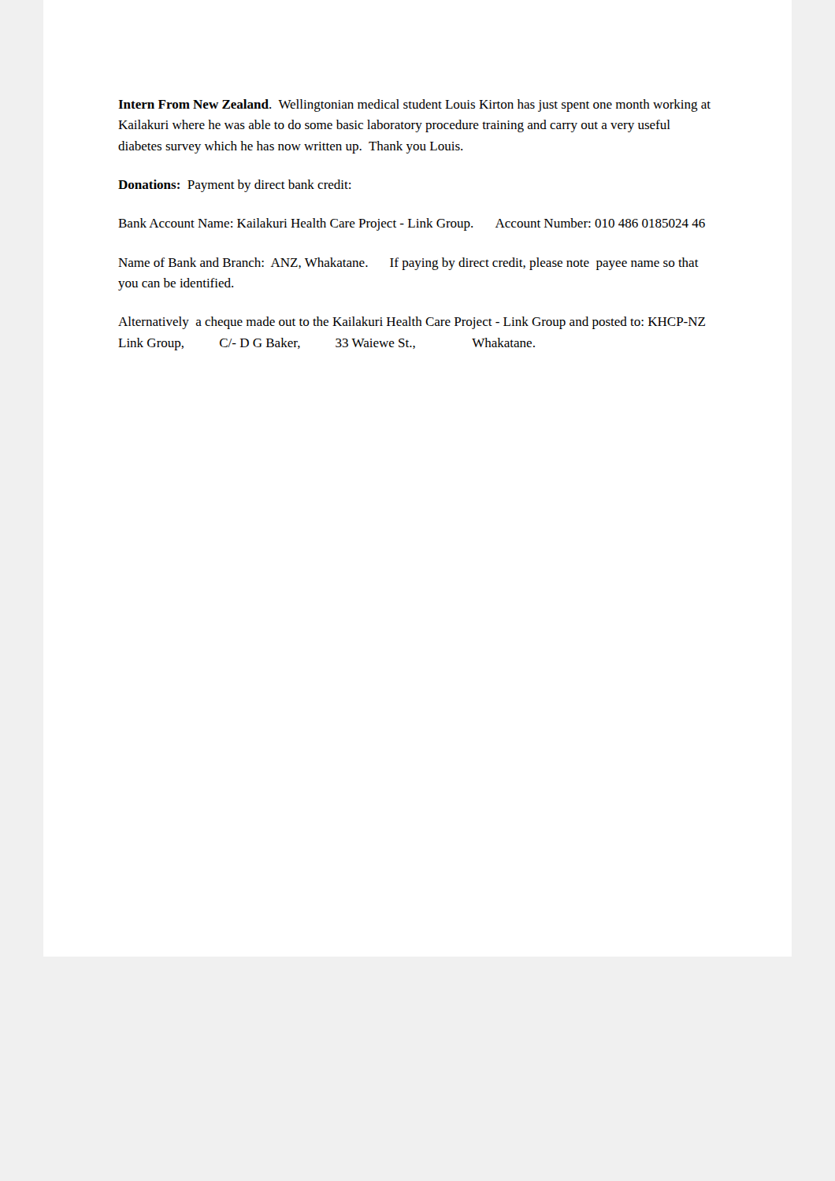Intern From New Zealand. Wellingtonian medical student Louis Kirton has just spent one month working at Kailakuri where he was able to do some basic laboratory procedure training and carry out a very useful diabetes survey which he has now written up. Thank you Louis.
Donations: Payment by direct bank credit:
Bank Account Name: Kailakuri Health Care Project - Link Group. Account Number: 010 486 0185024 46
Name of Bank and Branch: ANZ, Whakatane. If paying by direct credit, please note payee name so that you can be identified.
Alternatively a cheque made out to the Kailakuri Health Care Project - Link Group and posted to: KHCP-NZ Link Group, C/- D G Baker, 33 Waiewe St., Whakatane.